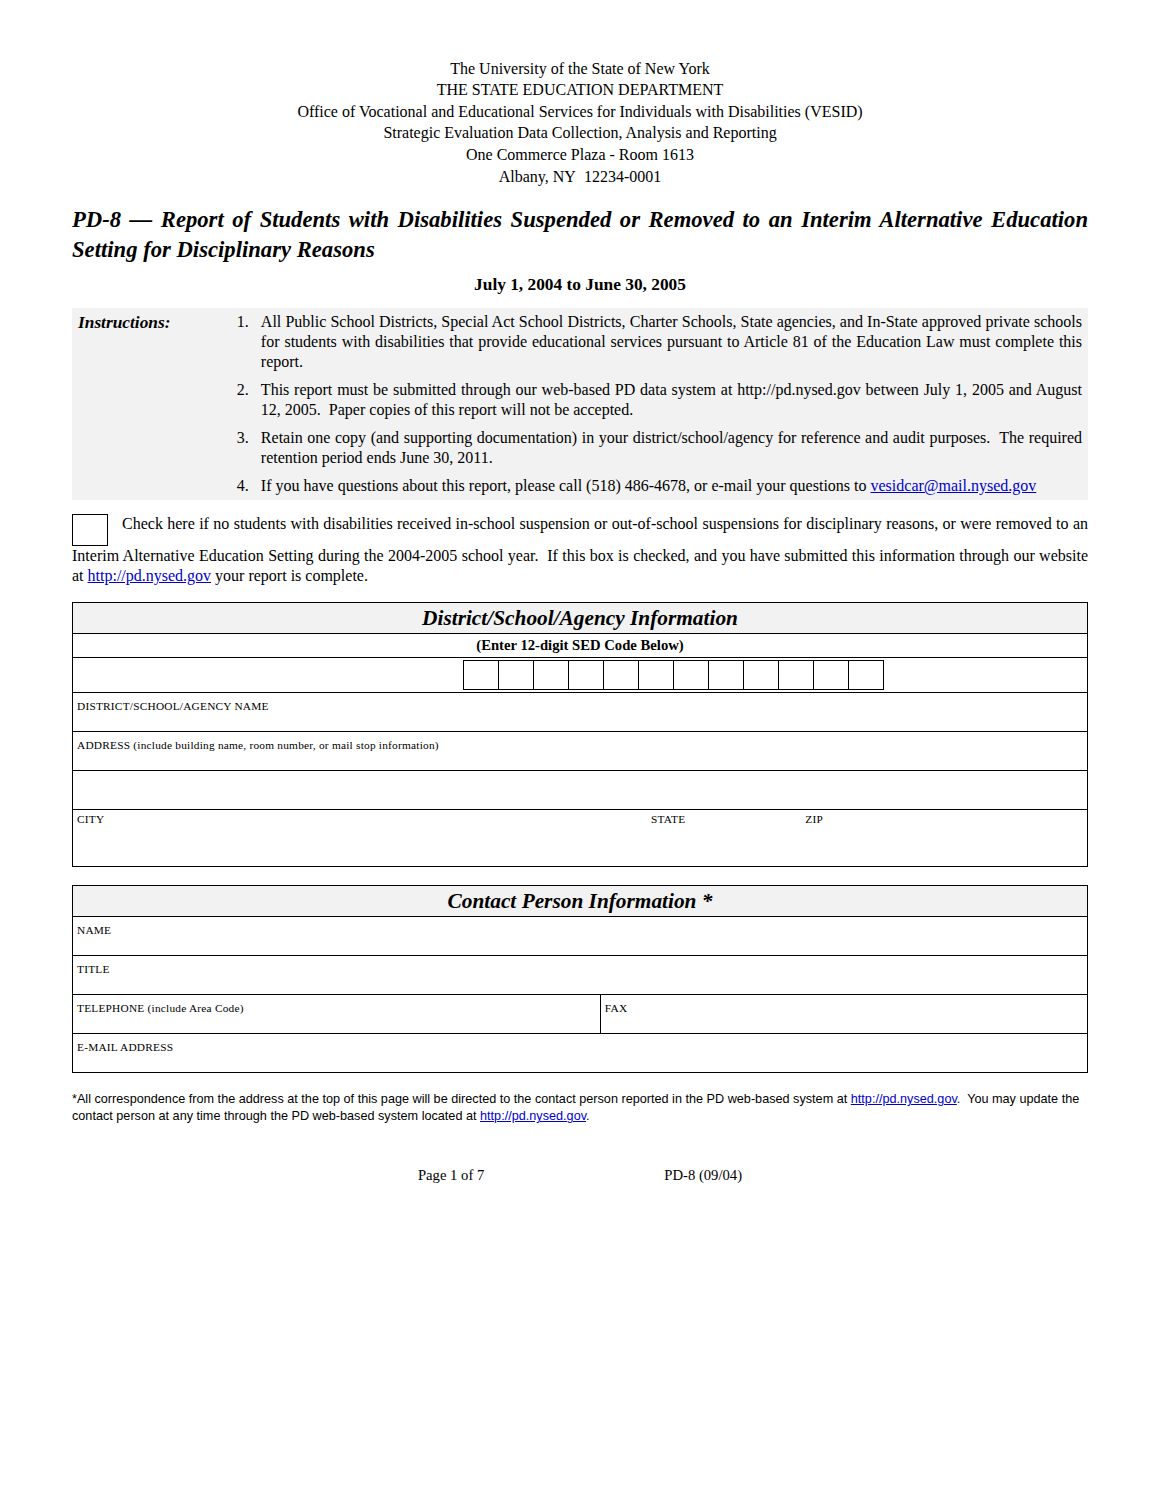The University of the State of New York
THE STATE EDUCATION DEPARTMENT
Office of Vocational and Educational Services for Individuals with Disabilities (VESID)
Strategic Evaluation Data Collection, Analysis and Reporting
One Commerce Plaza - Room 1613
Albany, NY 12234-0001
PD-8 — Report of Students with Disabilities Suspended or Removed to an Interim Alternative Education Setting for Disciplinary Reasons
July 1, 2004 to June 30, 2005
| Instructions: | 1. | All Public School Districts, Special Act School Districts, Charter Schools, State agencies, and In-State approved private schools for students with disabilities that provide educational services pursuant to Article 81 of the Education Law must complete this report. |
| | 2. | This report must be submitted through our web-based PD data system at http://pd.nysed.gov between July 1, 2005 and August 12, 2005. Paper copies of this report will not be accepted. |
| | 3. | Retain one copy (and supporting documentation) in your district/school/agency for reference and audit purposes. The required retention period ends June 30, 2011. |
| | 4. | If you have questions about this report, please call (518) 486-4678, or e-mail your questions to vesidcar@mail.nysed.gov |
Check here if no students with disabilities received in-school suspension or out-of-school suspensions for disciplinary reasons, or were removed to an Interim Alternative Education Setting during the 2004-2005 school year. If this box is checked, and you have submitted this information through our website at http://pd.nysed.gov your report is complete.
| District/School/Agency Information |
| (Enter 12-digit SED Code Below) |
| DISTRICT/SCHOOL/AGENCY NAME |
| ADDRESS (include building name, room number, or mail stop information) |
| CITY STATE ZIP |
| Contact Person Information * |
| NAME |
| TITLE |
| TELEPHONE (include Area Code) | FAX |
| E-MAIL ADDRESS |
*All correspondence from the address at the top of this page will be directed to the contact person reported in the PD web-based system at http://pd.nysed.gov. You may update the contact person at any time through the PD web-based system located at http://pd.nysed.gov.
Page 1 of 7 PD-8 (09/04)